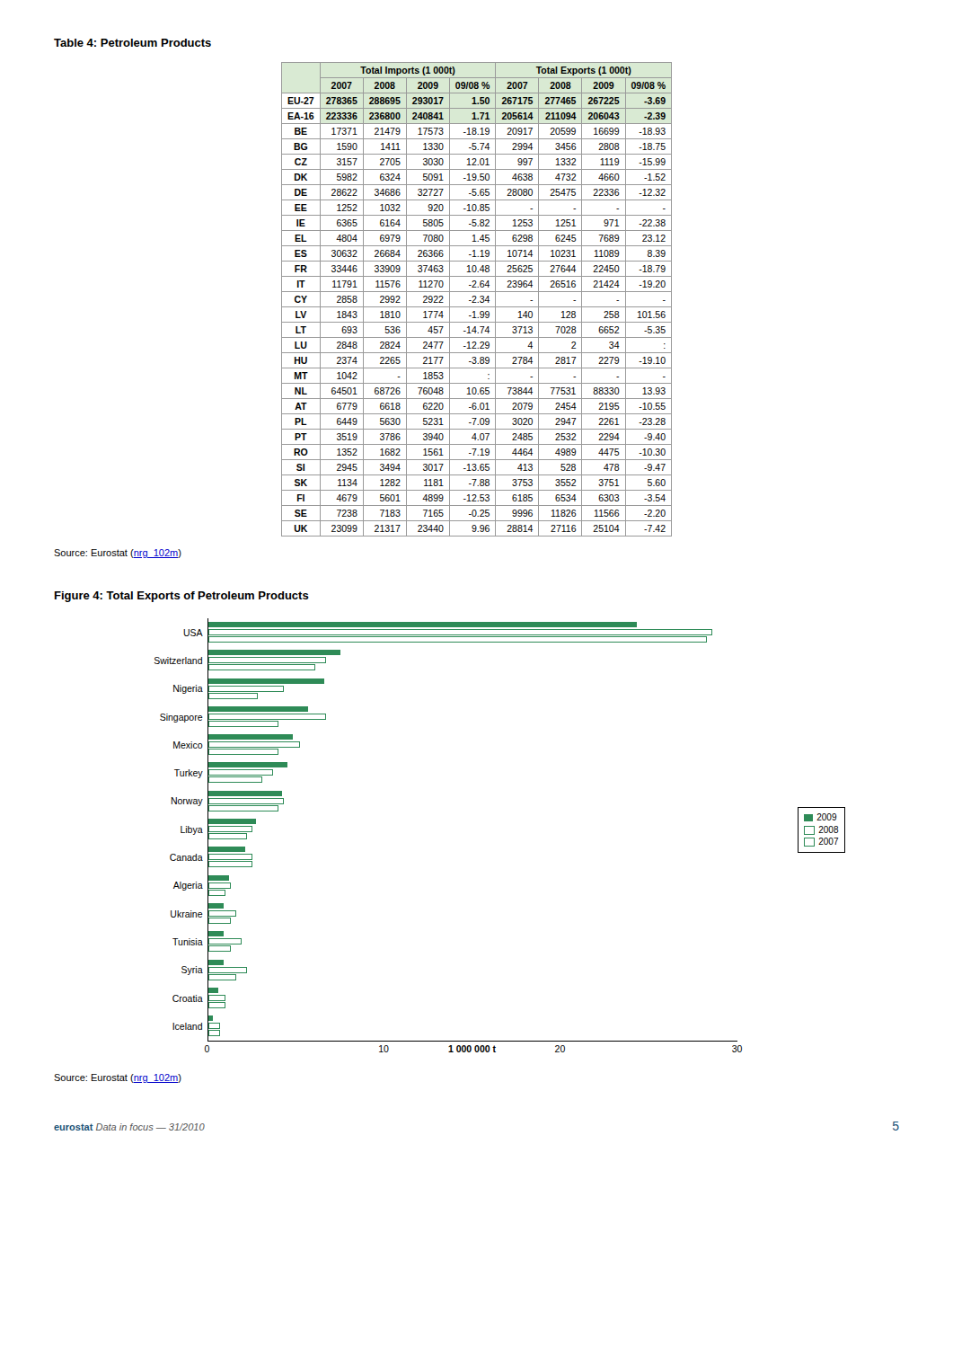Table 4: Petroleum Products
| | Total Imports (1 000t) | Total Exports (1 000t) |
| --- | --- | --- |
| 2007 | 2008 | 2009 | 09/08 % | 2007 | 2008 | 2009 | 09/08 % |
| EU-27 | 278365 | 288695 | 293017 | 1.50 | 267175 | 277465 | 267225 | -3.69 |
| EA-16 | 223336 | 236800 | 240841 | 1.71 | 205614 | 211094 | 206043 | -2.39 |
| BE | 17371 | 21479 | 17573 | -18.19 | 20917 | 20599 | 16699 | -18.93 |
| BG | 1590 | 1411 | 1330 | -5.74 | 2994 | 3456 | 2808 | -18.75 |
| CZ | 3157 | 2705 | 3030 | 12.01 | 997 | 1332 | 1119 | -15.99 |
| DK | 5982 | 6324 | 5091 | -19.50 | 4638 | 4732 | 4660 | -1.52 |
| DE | 28622 | 34686 | 32727 | -5.65 | 28080 | 25475 | 22336 | -12.32 |
| EE | 1252 | 1032 | 920 | -10.85 | - | - | - | - |
| IE | 6365 | 6164 | 5805 | -5.82 | 1253 | 1251 | 971 | -22.38 |
| EL | 4804 | 6979 | 7080 | 1.45 | 6298 | 6245 | 7689 | 23.12 |
| ES | 30632 | 26684 | 26366 | -1.19 | 10714 | 10231 | 11089 | 8.39 |
| FR | 33446 | 33909 | 37463 | 10.48 | 25625 | 27644 | 22450 | -18.79 |
| IT | 11791 | 11576 | 11270 | -2.64 | 23964 | 26516 | 21424 | -19.20 |
| CY | 2858 | 2992 | 2922 | -2.34 | - | - | - | - |
| LV | 1843 | 1810 | 1774 | -1.99 | 140 | 128 | 258 | 101.56 |
| LT | 693 | 536 | 457 | -14.74 | 3713 | 7028 | 6652 | -5.35 |
| LU | 2848 | 2824 | 2477 | -12.29 | 4 | 2 | 34 | : |
| HU | 2374 | 2265 | 2177 | -3.89 | 2784 | 2817 | 2279 | -19.10 |
| MT | 1042 | - | 1853 | : | - | - | - | - |
| NL | 64501 | 68726 | 76048 | 10.65 | 73844 | 77531 | 88330 | 13.93 |
| AT | 6779 | 6618 | 6220 | -6.01 | 2079 | 2454 | 2195 | -10.55 |
| PL | 6449 | 5630 | 5231 | -7.09 | 3020 | 2947 | 2261 | -23.28 |
| PT | 3519 | 3786 | 3940 | 4.07 | 2485 | 2532 | 2294 | -9.40 |
| RO | 1352 | 1682 | 1561 | -7.19 | 4464 | 4989 | 4475 | -10.30 |
| SI | 2945 | 3494 | 3017 | -13.65 | 413 | 528 | 478 | -9.47 |
| SK | 1134 | 1282 | 1181 | -7.88 | 3753 | 3552 | 3751 | 5.60 |
| FI | 4679 | 5601 | 4899 | -12.53 | 6185 | 6534 | 6303 | -3.54 |
| SE | 7238 | 7183 | 7165 | -0.25 | 9996 | 11826 | 11566 | -2.20 |
| UK | 23099 | 21317 | 23440 | 9.96 | 28814 | 27116 | 25104 | -7.42 |
Source: Eurostat (nrg_102m)
Figure 4: Total Exports of Petroleum Products
2009
2008
2007
USA
Switzerland
Nigeria
Singapore
Mexico
Turkey
Norway
Libya
Canada
Algeria
Ukraine
Tunisia
Syria
Croatia
Iceland
0 10 1 000 000 t 20 30
Source: Eurostat (nrg_102m)
eurostat Data in focus — 31/2010
5